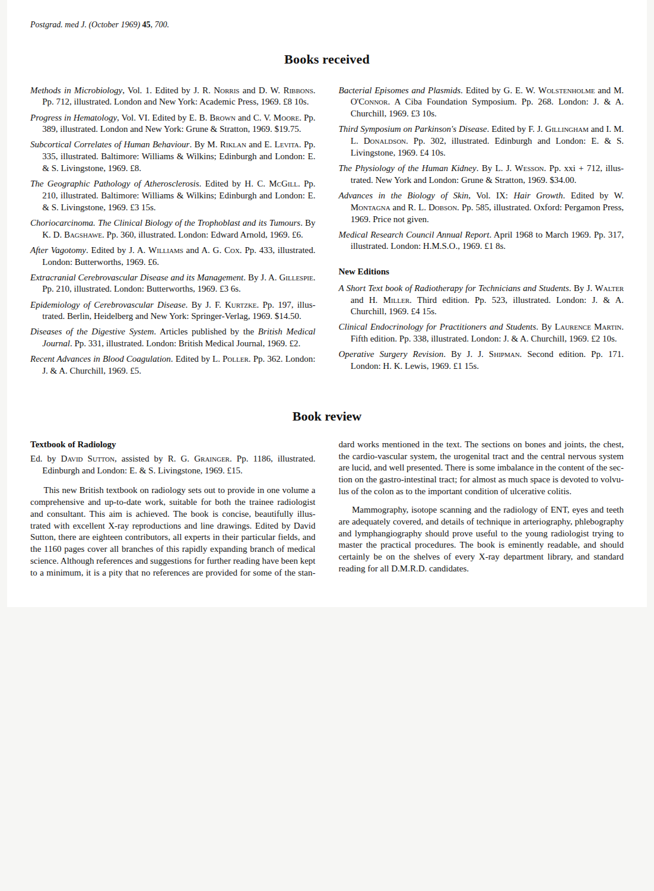Postgrad. med J. (October 1969) 45, 700.
Books received
Methods in Microbiology, Vol. 1. Edited by J. R. Norris and D. W. Ribbons. Pp. 712, illustrated. London and New York: Academic Press, 1969. £8 10s.
Progress in Hematology, Vol. VI. Edited by E. B. Brown and C. V. Moore. Pp. 389, illustrated. London and New York: Grune & Stratton, 1969. $19.75.
Subcortical Correlates of Human Behaviour. By M. Riklan and E. Levita. Pp. 335, illustrated. Baltimore: Williams & Wilkins; Edinburgh and London: E. & S. Livingstone, 1969. £8.
The Geographic Pathology of Atherosclerosis. Edited by H. C. McGill. Pp. 210, illustrated. Baltimore: Williams & Wilkins; Edinburgh and London: E. & S. Livingstone, 1969. £3 15s.
Choriocarcinoma. The Clinical Biology of the Trophoblast and its Tumours. By K. D. Bagshawe. Pp. 360, illustrated. London: Edward Arnold, 1969. £6.
After Vagotomy. Edited by J. A. Williams and A. G. Cox. Pp. 433, illustrated. London: Butterworths, 1969. £6.
Extracranial Cerebrovascular Disease and its Management. By J. A. Gillespie. Pp. 210, illustrated. London: Butterworths, 1969. £3 6s.
Epidemiology of Cerebrovascular Disease. By J. F. Kurtzke. Pp. 197, illustrated. Berlin, Heidelberg and New York: Springer-Verlag, 1969. $14.50.
Diseases of the Digestive System. Articles published by the British Medical Journal. Pp. 331, illustrated. London: British Medical Journal, 1969. £2.
Recent Advances in Blood Coagulation. Edited by L. Poller. Pp. 362. London: J. & A. Churchill, 1969. £5.
Bacterial Episomes and Plasmids. Edited by G. E. W. Wolstenholme and M. O'Connor. A Ciba Foundation Symposium. Pp. 268. London: J. & A. Churchill, 1969. £3 10s.
Third Symposium on Parkinson's Disease. Edited by F. J. Gillingham and I. M. L. Donaldson. Pp. 302, illustrated. Edinburgh and London: E. & S. Livingstone, 1969. £4 10s.
The Physiology of the Human Kidney. By L. J. Wesson. Pp. xxi + 712, illustrated. New York and London: Grune & Stratton, 1969. $34.00.
Advances in the Biology of Skin, Vol. IX: Hair Growth. Edited by W. Montagna and R. L. Dobson. Pp. 585, illustrated. Oxford: Pergamon Press, 1969. Price not given.
Medical Research Council Annual Report. April 1968 to March 1969. Pp. 317, illustrated. London: H.M.S.O., 1969. £1 8s.
New Editions
A Short Text book of Radiotherapy for Technicians and Students. By J. Walter and H. Miller. Third edition. Pp. 523, illustrated. London: J. & A. Churchill, 1969. £4 15s.
Clinical Endocrinology for Practitioners and Students. By Laurence Martin. Fifth edition. Pp. 338, illustrated. London: J. & A. Churchill, 1969. £2 10s.
Operative Surgery Revision. By J. J. Shipman. Second edition. Pp. 171. London: H. K. Lewis, 1969. £1 15s.
Book review
Textbook of Radiology
Ed. by David Sutton, assisted by R. G. Grainger. Pp. 1186, illustrated. Edinburgh and London: E. & S. Livingstone, 1969. £15.
This new British textbook on radiology sets out to provide in one volume a comprehensive and up-to-date work, suitable for both the trainee radiologist and consultant. This aim is achieved. The book is concise, beautifully illustrated with excellent X-ray reproductions and line drawings. Edited by David Sutton, there are eighteen contributors, all experts in their particular fields, and the 1160 pages cover all branches of this rapidly expanding branch of medical science. Although references and suggestions for further reading have been kept to a minimum, it is a pity that no references are provided for some of the standard works mentioned in the text. The sections on bones and joints, the chest, the cardio-vascular system, the urogenital tract and the central nervous system are lucid, and well presented. There is some imbalance in the content of the section on the gastro-intestinal tract; for almost as much space is devoted to volvulus of the colon as to the important condition of ulcerative colitis.
Mammography, isotope scanning and the radiology of ENT, eyes and teeth are adequately covered, and details of technique in arteriography, phlebography and lymphangiography should prove useful to the young radiologist trying to master the practical procedures. The book is eminently readable, and should certainly be on the shelves of every X-ray department library, and standard reading for all D.M.R.D. candidates.